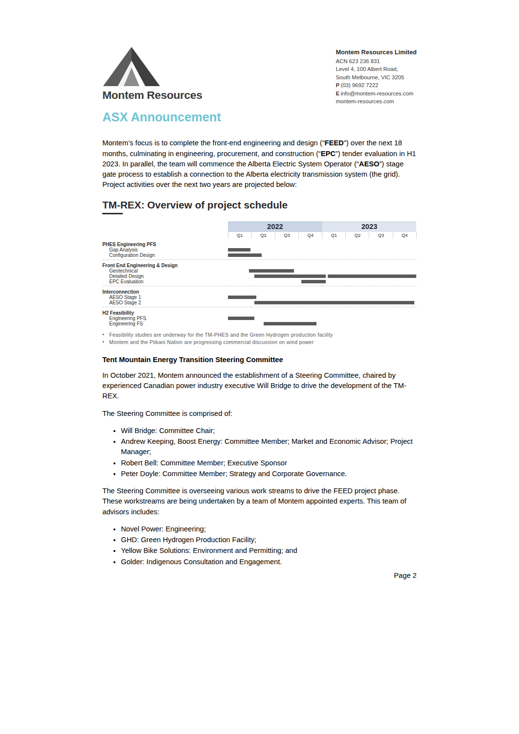Montem Resources
Montem Resources Limited
ACN 623 236 831
Level 4, 100 Albert Road,
South Melbourne, VIC 3205
P(03) 9692 7222
Einfo@montem-resources.com
montem-resources.com
ASX Announcement
Montem’s focus is to complete the front-end engineering and design (“FEED") over the next 18 months, culminating in engineering, procurement, and construction (“EPC”) tender evaluation in H1 2023. In parallel, the team will commence the Alberta Electric System Operator (“AESO”) stage gate process to establish a connection to the Alberta electricity transmission system (the grid). Project activities over the next two years are projected below:
TM-REX: Overview of project schedule
| | 2022 | 2023 |
| | Q1 | Q2 | Q3 | Q4 | Q1 | Q2 | Q3 | Q4 |
| PHES Engineering PFS | |
| Gap Analysis | |
| Configuration Design | |
| Front End Engineering & Design | |
| Geotechnical | |
| Detailed Design | |
| EPC Evaluation | |
| Interconnection | |
| AESO Stage 1 | |
| AESO Stage 2 | |
| H2 Feasibility | |
| Engineering PFS | |
| Engineering FS | |
Feasibility studies are underway for the TM-PHES and the Green Hydrogen production facility
Montem and the Piikani Nation are progressing commercial discussion on wind power
Tent Mountain Energy Transition Steering Committee
In October 2021, Montem announced the establishment of a Steering Committee, chaired by experienced Canadian power industry executive Will Bridge to drive the development of the TM-REX.
The Steering Committee is comprised of:
Will Bridge: Committee Chair;
Andrew Keeping, Boost Energy: Committee Member; Market and Economic Advisor; Project Manager;
Robert Bell: Committee Member; Executive Sponsor
Peter Doyle: Committee Member; Strategy and Corporate Governance.
The Steering Committee is overseeing various work streams to drive the FEED project phase. These workstreams are being undertaken by a team of Montem appointed experts. This team of advisors includes:
Novel Power: Engineering;
GHD: Green Hydrogen Production Facility;
Yellow Bike Solutions: Environment and Permitting; and
Golder: Indigenous Consultation and Engagement.
Page 2